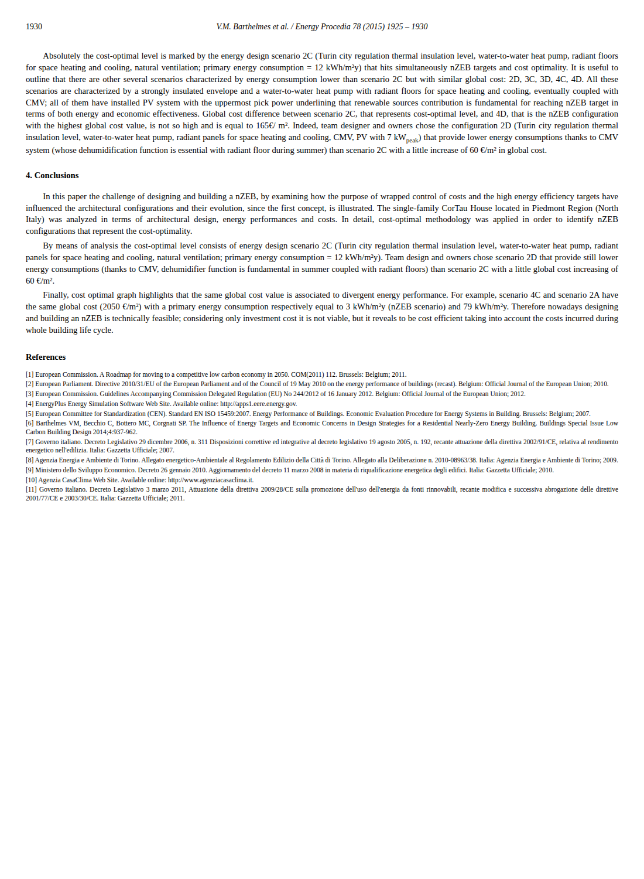1930 V.M. Barthelmes et al. / Energy Procedia 78 (2015) 1925 – 1930
Absolutely the cost-optimal level is marked by the energy design scenario 2C (Turin city regulation thermal insulation level, water-to-water heat pump, radiant floors for space heating and cooling, natural ventilation; primary energy consumption = 12 kWh/m²y) that hits simultaneously nZEB targets and cost optimality. It is useful to outline that there are other several scenarios characterized by energy consumption lower than scenario 2C but with similar global cost: 2D, 3C, 3D, 4C, 4D. All these scenarios are characterized by a strongly insulated envelope and a water-to-water heat pump with radiant floors for space heating and cooling, eventually coupled with CMV; all of them have installed PV system with the uppermost pick power underlining that renewable sources contribution is fundamental for reaching nZEB target in terms of both energy and economic effectiveness. Global cost difference between scenario 2C, that represents cost-optimal level, and 4D, that is the nZEB configuration with the highest global cost value, is not so high and is equal to 165€/ m². Indeed, team designer and owners chose the configuration 2D (Turin city regulation thermal insulation level, water-to-water heat pump, radiant panels for space heating and cooling, CMV, PV with 7 kWpeak) that provide lower energy consumptions thanks to CMV system (whose dehumidification function is essential with radiant floor during summer) than scenario 2C with a little increase of 60 €/m² in global cost.
4. Conclusions
In this paper the challenge of designing and building a nZEB, by examining how the purpose of wrapped control of costs and the high energy efficiency targets have influenced the architectural configurations and their evolution, since the first concept, is illustrated. The single-family CorTau House located in Piedmont Region (North Italy) was analyzed in terms of architectural design, energy performances and costs. In detail, cost-optimal methodology was applied in order to identify nZEB configurations that represent the cost-optimality.
By means of analysis the cost-optimal level consists of energy design scenario 2C (Turin city regulation thermal insulation level, water-to-water heat pump, radiant panels for space heating and cooling, natural ventilation; primary energy consumption = 12 kWh/m²y). Team design and owners chose scenario 2D that provide still lower energy consumptions (thanks to CMV, dehumidifier function is fundamental in summer coupled with radiant floors) than scenario 2C with a little global cost increasing of 60 €/m².
Finally, cost optimal graph highlights that the same global cost value is associated to divergent energy performance. For example, scenario 4C and scenario 2A have the same global cost (2050 €/m²) with a primary energy consumption respectively equal to 3 kWh/m²y (nZEB scenario) and 79 kWh/m²y. Therefore nowadays designing and building an nZEB is technically feasible; considering only investment cost it is not viable, but it reveals to be cost efficient taking into account the costs incurred during whole building life cycle.
References
[1] European Commission. A Roadmap for moving to a competitive low carbon economy in 2050. COM(2011) 112. Brussels: Belgium; 2011.
[2] European Parliament. Directive 2010/31/EU of the European Parliament and of the Council of 19 May 2010 on the energy performance of buildings (recast). Belgium: Official Journal of the European Union; 2010.
[3] European Commission. Guidelines Accompanying Commission Delegated Regulation (EU) No 244/2012 of 16 January 2012. Belgium: Official Journal of the European Union; 2012.
[4] EnergyPlus Energy Simulation Software Web Site. Available online: http://apps1.eere.energy.gov.
[5] European Committee for Standardization (CEN). Standard EN ISO 15459:2007. Energy Performance of Buildings. Economic Evaluation Procedure for Energy Systems in Building. Brussels: Belgium; 2007.
[6] Barthelmes VM, Becchio C, Bottero MC, Corgnati SP. The Influence of Energy Targets and Economic Concerns in Design Strategies for a Residential Nearly-Zero Energy Building. Buildings Special Issue Low Carbon Building Design 2014;4:937-962.
[7] Governo italiano. Decreto Legislativo 29 dicembre 2006, n. 311 Disposizioni correttive ed integrative al decreto legislativo 19 agosto 2005, n. 192, recante attuazione della direttiva 2002/91/CE, relativa al rendimento energetico nell'edilizia. Italia: Gazzetta Ufficiale; 2007.
[8] Agenzia Energia e Ambiente di Torino. Allegato energetico-Ambientale al Regolamento Edilizio della Città di Torino. Allegato alla Deliberazione n. 2010-08963/38. Italia: Agenzia Energia e Ambiente di Torino; 2009.
[9] Ministero dello Sviluppo Economico. Decreto 26 gennaio 2010. Aggiornamento del decreto 11 marzo 2008 in materia di riqualificazione energetica degli edifici. Italia: Gazzetta Ufficiale; 2010.
[10] Agenzia CasaClima Web Site. Available online: http://www.agenziacasaclima.it.
[11] Governo italiano. Decreto Legislativo 3 marzo 2011, Attuazione della direttiva 2009/28/CE sulla promozione dell'uso dell'energia da fonti rinnovabili, recante modifica e successiva abrogazione delle direttive 2001/77/CE e 2003/30/CE. Italia: Gazzetta Ufficiale; 2011.